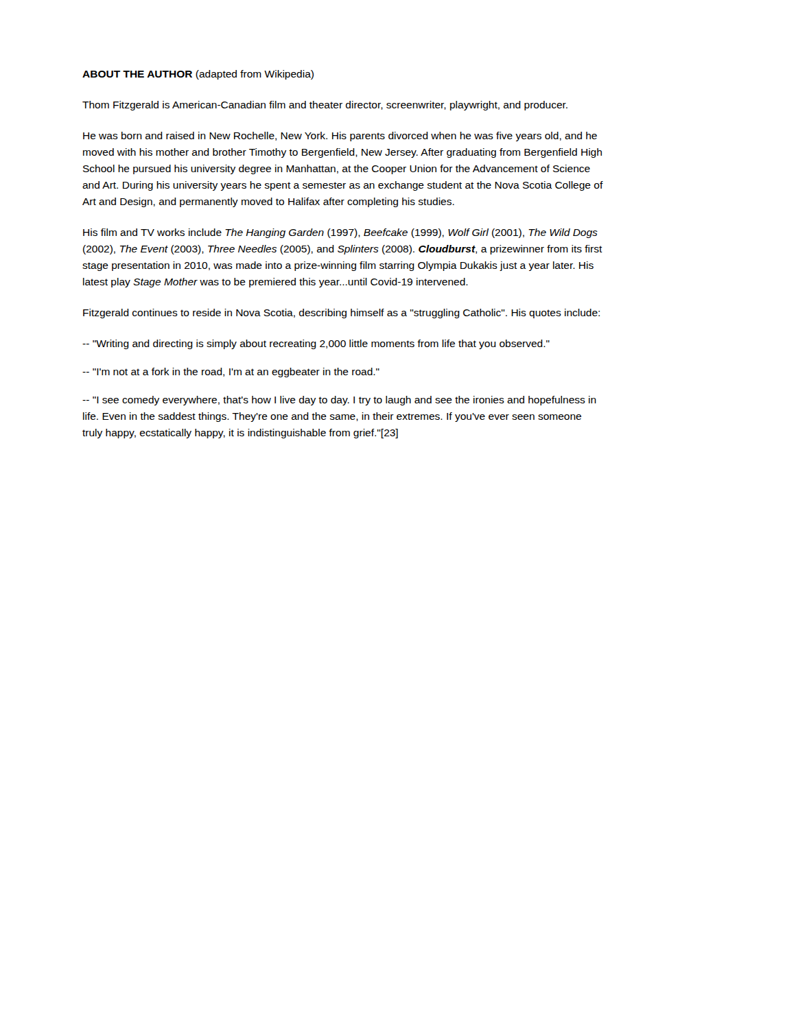ABOUT THE AUTHOR (adapted from Wikipedia)
Thom Fitzgerald is American-Canadian film and theater director, screenwriter, playwright, and producer.
He was born and raised in New Rochelle, New York. His parents divorced when he was five years old, and he moved with his mother and brother Timothy to Bergenfield, New Jersey. After graduating from Bergenfield High School he pursued his university degree in Manhattan, at the Cooper Union for the Advancement of Science and Art. During his university years he spent a semester as an exchange student at the Nova Scotia College of Art and Design, and permanently moved to Halifax after completing his studies.
His film and TV works include The Hanging Garden (1997), Beefcake (1999), Wolf Girl (2001), The Wild Dogs (2002), The Event (2003), Three Needles (2005), and Splinters (2008). Cloudburst, a prizewinner from its first stage presentation in 2010, was made into a prize-winning film starring Olympia Dukakis just a year later. His latest play Stage Mother was to be premiered this year...until Covid-19 intervened.
Fitzgerald continues to reside in Nova Scotia, describing himself as a "struggling Catholic". His quotes include:
-- "Writing and directing is simply about recreating 2,000 little moments from life that you observed."
-- "I'm not at a fork in the road, I'm at an eggbeater in the road."
-- "I see comedy everywhere, that's how I live day to day. I try to laugh and see the ironies and hopefulness in life. Even in the saddest things. They're one and the same, in their extremes. If you've ever seen someone truly happy, ecstatically happy, it is indistinguishable from grief."[23]